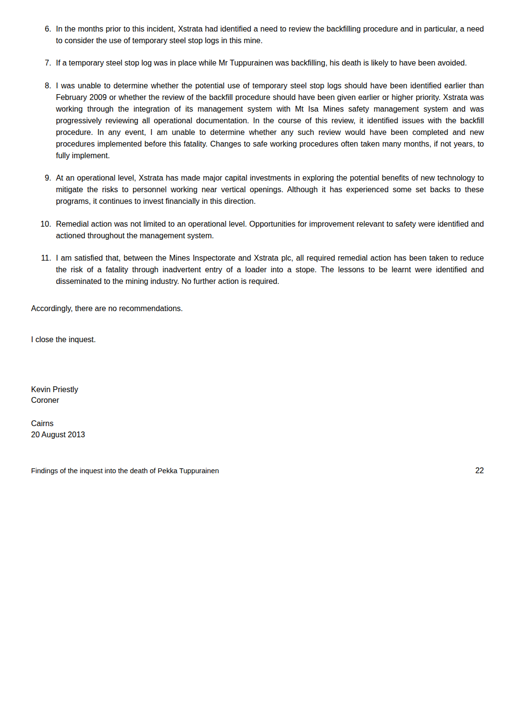6. In the months prior to this incident, Xstrata had identified a need to review the backfilling procedure and in particular, a need to consider the use of temporary steel stop logs in this mine.
7. If a temporary steel stop log was in place while Mr Tuppurainen was backfilling, his death is likely to have been avoided.
8. I was unable to determine whether the potential use of temporary steel stop logs should have been identified earlier than February 2009 or whether the review of the backfill procedure should have been given earlier or higher priority. Xstrata was working through the integration of its management system with Mt Isa Mines safety management system and was progressively reviewing all operational documentation. In the course of this review, it identified issues with the backfill procedure. In any event, I am unable to determine whether any such review would have been completed and new procedures implemented before this fatality. Changes to safe working procedures often taken many months, if not years, to fully implement.
9. At an operational level, Xstrata has made major capital investments in exploring the potential benefits of new technology to mitigate the risks to personnel working near vertical openings. Although it has experienced some set backs to these programs, it continues to invest financially in this direction.
10. Remedial action was not limited to an operational level. Opportunities for improvement relevant to safety were identified and actioned throughout the management system.
11. I am satisfied that, between the Mines Inspectorate and Xstrata plc, all required remedial action has been taken to reduce the risk of a fatality through inadvertent entry of a loader into a stope. The lessons to be learnt were identified and disseminated to the mining industry. No further action is required.
Accordingly, there are no recommendations.
I close the inquest.
Kevin Priestly
Coroner
Cairns
20 August 2013
Findings of the inquest into the death of Pekka Tuppurainen 22